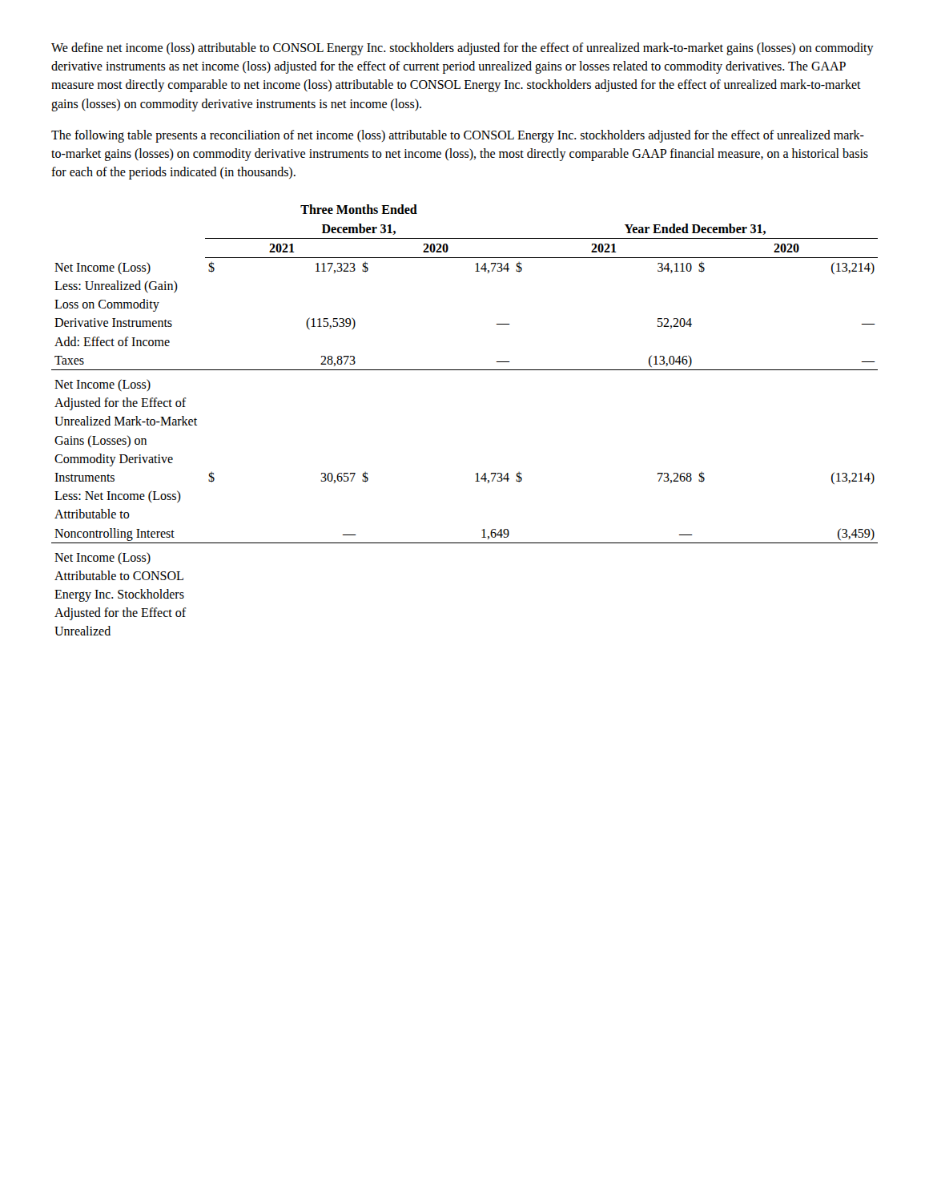We define net income (loss) attributable to CONSOL Energy Inc. stockholders adjusted for the effect of unrealized mark-to-market gains (losses) on commodity derivative instruments as net income (loss) adjusted for the effect of current period unrealized gains or losses related to commodity derivatives. The GAAP measure most directly comparable to net income (loss) attributable to CONSOL Energy Inc. stockholders adjusted for the effect of unrealized mark-to-market gains (losses) on commodity derivative instruments is net income (loss).
The following table presents a reconciliation of net income (loss) attributable to CONSOL Energy Inc. stockholders adjusted for the effect of unrealized mark-to-market gains (losses) on commodity derivative instruments to net income (loss), the most directly comparable GAAP financial measure, on a historical basis for each of the periods indicated (in thousands).
| | Three Months Ended | |
| --- | --- | --- |
| | December 31, | Year Ended December 31, |
| | 2021 | 2020 | 2021 | 2020 |
| Net Income (Loss) | $ | 117,323 | $ | 14,734 | $ | 34,110 | $ | (13,214) |
| Less: Unrealized (Gain) Loss on Commodity Derivative Instruments | | (115,539) | | — | | 52,204 | | — |
| Add: Effect of Income Taxes | | 28,873 | | — | | (13,046) | | — |
| Net Income (Loss) Adjusted for the Effect of Unrealized Mark-to-Market Gains (Losses) on Commodity Derivative Instruments | $ | 30,657 | $ | 14,734 | $ | 73,268 | $ | (13,214) |
| Less: Net Income (Loss) Attributable to Noncontrolling Interest | | — | | 1,649 | | — | | (3,459) |
| Net Income (Loss) Attributable to CONSOL Energy Inc. Stockholders Adjusted for the Effect of Unrealized | | | | | | | | |